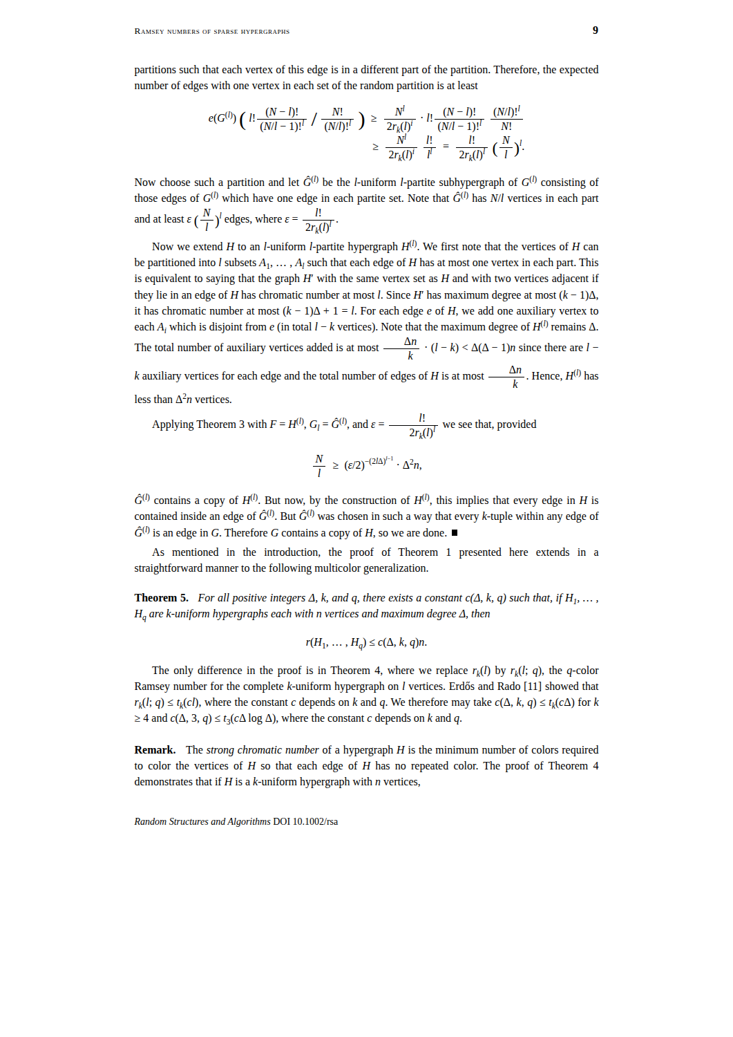Ramsey numbers of sparse hypergraphs 9
partitions such that each vertex of this edge is in a different part of the partition. Therefore, the expected number of edges with one vertex in each set of the random partition is at least
e(G(l)) ( l!(N − l)!(N/l − 1)!l / N!(N/l)!l ) ≥ Nl 2rk(l)i · l!(N − l)!(N/l − 1)!l (N/l)!l N! ≥ Nl 2rk(l)i l!ll = l!2rk(l)l (Nl)l.
Now choose such a partition and let Ĝ(l) be the l-uniform l-partite subhypergraph of G(l) consisting of those edges of G(l) which have one edge in each partite set. Note that Ĝ(l) has N/l vertices in each part and at least ε (Nl)l edges, where ε = l!2rk(l)l.
Now we extend H to an l-uniform l-partite hypergraph H(l). We first note that the vertices of H can be partitioned into l subsets A1, … , Al such that each edge of H has at most one vertex in each part. This is equivalent to saying that the graph H′ with the same vertex set as H and with two vertices adjacent if they lie in an edge of H has chromatic number at most l. Since H′ has maximum degree at most (k − 1)Δ, it has chromatic number at most (k − 1)Δ + 1 = l. For each edge e of H, we add one auxiliary vertex to each Ai which is disjoint from e (in total l − k vertices). Note that the maximum degree of H(l) remains Δ. The total number of auxiliary vertices added is at most Δn k · (l − k) < Δ(Δ − 1)n since there are l − k auxiliary vertices for each edge and the total number of edges of H is at most Δn k. Hence, H(l) has less than Δ2n vertices.
Applying Theorem 3 with F = H(l), Gl = Ĝ(l), and ε = l!2rk(l)l we see that, provided
Nl ≥ (ε/2)−(2l Δ)l−1 · Δ2n,
Ĝ(l) contains a copy of H(l). But now, by the construction of H(l), this implies that every edge in H is contained inside an edge of Ĝ(l). But Ĝ(l) was chosen in such a way that every k-tuple within any edge of Ĝ(l) is an edge in G. Therefore G contains a copy of H, so we are done.
As mentioned in the introduction, the proof of Theorem 1 presented here extends in a straightforward manner to the following multicolor generalization.
Theorem 5. For all positive integers Δ, k, and q, there exists a constant c(Δ, k, q) such that, if H1, … , Hq are k-uniform hypergraphs each with n vertices and maximum degree Δ, then
r(H1, … , Hq) ≤ c(Δ, k, q)n.
The only difference in the proof is in Theorem 4, where we replace rk(l) by rk(l; q), the q-color Ramsey number for the complete k-uniform hypergraph on l vertices. Erdős and Rado [11] showed that rk(l; q) ≤ tk(cl), where the constant c depends on k and q. We therefore may take c(Δ, k, q) ≤ tk(c Δ) for k ≥ 4 and c(Δ, 3, q) ≤ t3(c Δ log Δ), where the constant c depends on k and q.
Remark. The strong chromatic number of a hypergraph H is the minimum number of colors required to color the vertices of H so that each edge of H has no repeated color. The proof of Theorem 4 demonstrates that if H is a k-uniform hypergraph with n vertices,
Random Structures and Algorithms DOI 10.1002/rsa